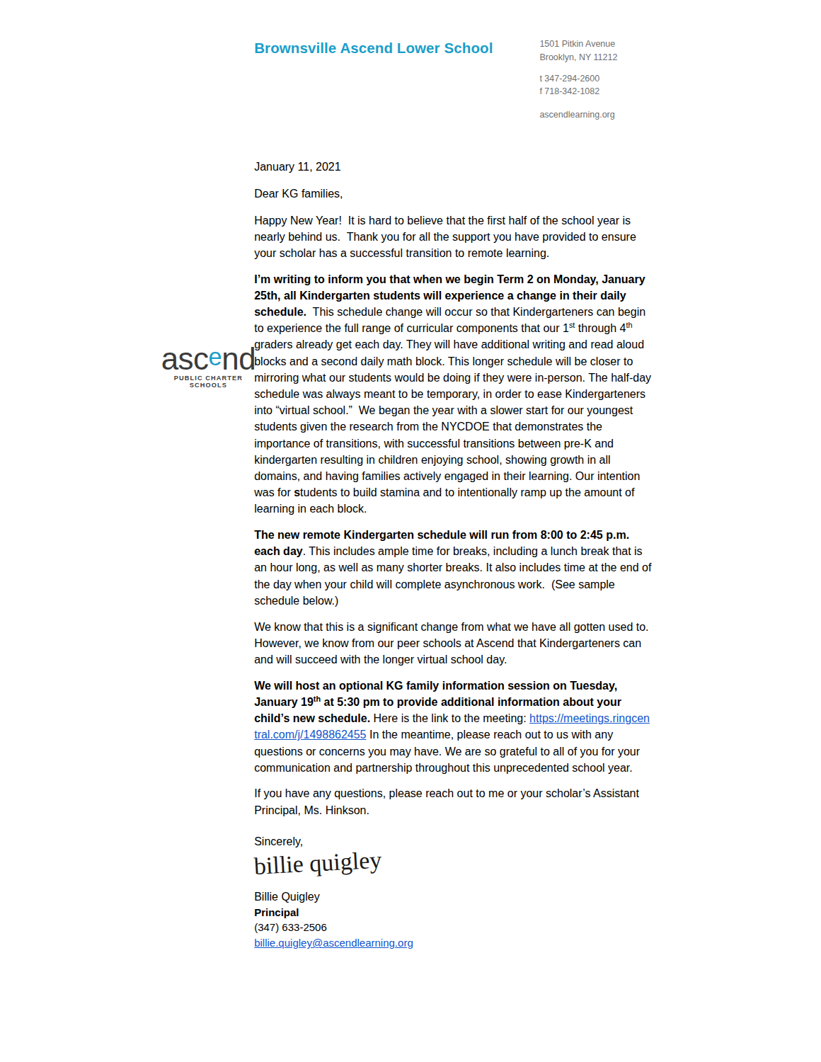Brownsville Ascend Lower School
1501 Pitkin Avenue
Brooklyn, NY 11212
t 347-294-2600
f 718-342-1082
ascendlearning.org
ascend
PUBLIC CHARTER SCHOOLS
January 11, 2021
Dear KG families,
Happy New Year! It is hard to believe that the first half of the school year is nearly behind us. Thank you for all the support you have provided to ensure your scholar has a successful transition to remote learning.
I’m writing to inform you that when we begin Term 2 on Monday, January 25th, all Kindergarten students will experience a change in their daily schedule. This schedule change will occur so that Kindergarteners can begin to experience the full range of curricular components that our 1st through 4th graders already get each day. They will have additional writing and read aloud blocks and a second daily math block. This longer schedule will be closer to mirroring what our students would be doing if they were in-person. The half-day schedule was always meant to be temporary, in order to ease Kindergarteners into “virtual school.” We began the year with a slower start for our youngest students given the research from the NYCDOE that demonstrates the importance of transitions, with successful transitions between pre-K and kindergarten resulting in children enjoying school, showing growth in all domains, and having families actively engaged in their learning. Our intention was for students to build stamina and to intentionally ramp up the amount of learning in each block.
The new remote Kindergarten schedule will run from 8:00 to 2:45 p.m. each day. This includes ample time for breaks, including a lunch break that is an hour long, as well as many shorter breaks. It also includes time at the end of the day when your child will complete asynchronous work. (See sample schedule below.)
We know that this is a significant change from what we have all gotten used to. However, we know from our peer schools at Ascend that Kindergarteners can and will succeed with the longer virtual school day.
We will host an optional KG family information session on Tuesday, January 19th at 5:30 pm to provide additional information about your child’s new schedule. Here is the link to the meeting: https://meetings.ringcentral.com/j/1498862455 In the meantime, please reach out to us with any questions or concerns you may have. We are so grateful to all of you for your communication and partnership throughout this unprecedented school year.
If you have any questions, please reach out to me or your scholar’s Assistant Principal, Ms. Hinkson.
Sincerely,
billie quigley
Billie Quigley
Principal
(347) 633-2506
billie.quigley@ascendlearning.org